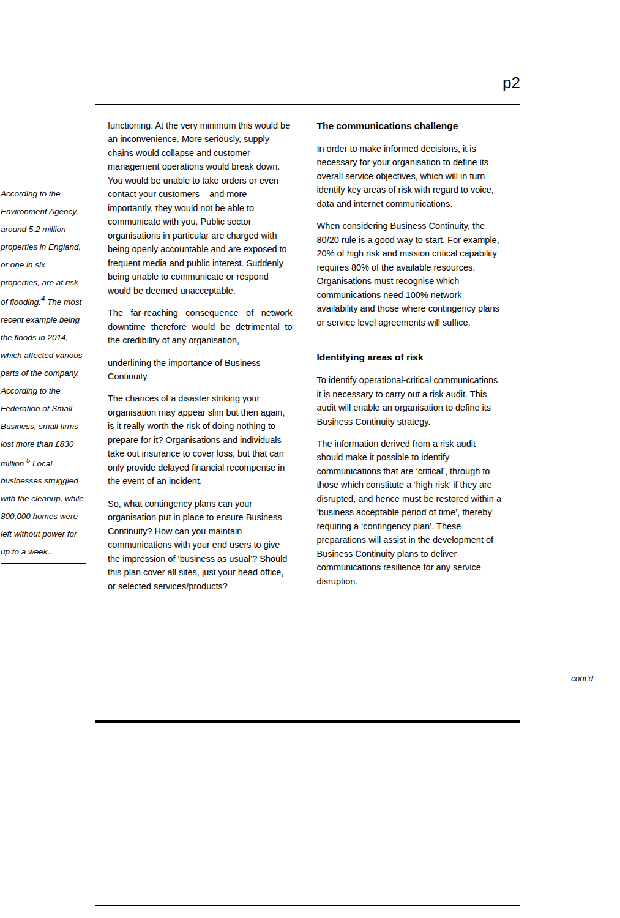p2
According to the Environment Agency, around 5.2 million properties in England, or one in six properties, are at risk of flooding.4 The most recent example being the floods in 2014, which affected various parts of the company. According to the Federation of Small Business, small firms lost more than £830 million 5 Local businesses struggled with the cleanup, while 800,000 homes were left without power for up to a week..
functioning. At the very minimum this would be an inconvenience. More seriously, supply chains would collapse and customer management operations would break down. You would be unable to take orders or even contact your customers – and more importantly, they would not be able to communicate with you. Public sector organisations in particular are charged with being openly accountable and are exposed to frequent media and public interest. Suddenly being unable to communicate or respond would be deemed unacceptable.
The far-reaching consequence of network downtime therefore would be detrimental to the credibility of any organisation,
underlining the importance of Business Continuity.
The chances of a disaster striking your organisation may appear slim but then again, is it really worth the risk of doing nothing to prepare for it? Organisations and individuals take out insurance to cover loss, but that can only provide delayed financial recompense in the event of an incident.
So, what contingency plans can your organisation put in place to ensure Business Continuity? How can you maintain communications with your end users to give the impression of ‘business as usual’? Should this plan cover all sites, just your head office, or selected services/products?
The communications challenge
In order to make informed decisions, it is necessary for your organisation to define its overall service objectives, which will in turn identify key areas of risk with regard to voice, data and internet communications.
When considering Business Continuity, the 80/20 rule is a good way to start. For example, 20% of high risk and mission critical capability requires 80% of the available resources. Organisations must recognise which communications need 100% network availability and those where contingency plans or service level agreements will suffice.
Identifying areas of risk
To identify operational-critical communications it is necessary to carry out a risk audit. This audit will enable an organisation to define its Business Continuity strategy.
The information derived from a risk audit should make it possible to identify communications that are ‘critical’, through to those which constitute a ‘high risk’ if they are disrupted, and hence must be restored within a ‘business acceptable period of time’, thereby requiring a ‘contingency plan’. These preparations will assist in the development of Business Continuity plans to deliver communications resilience for any service disruption.
cont’d